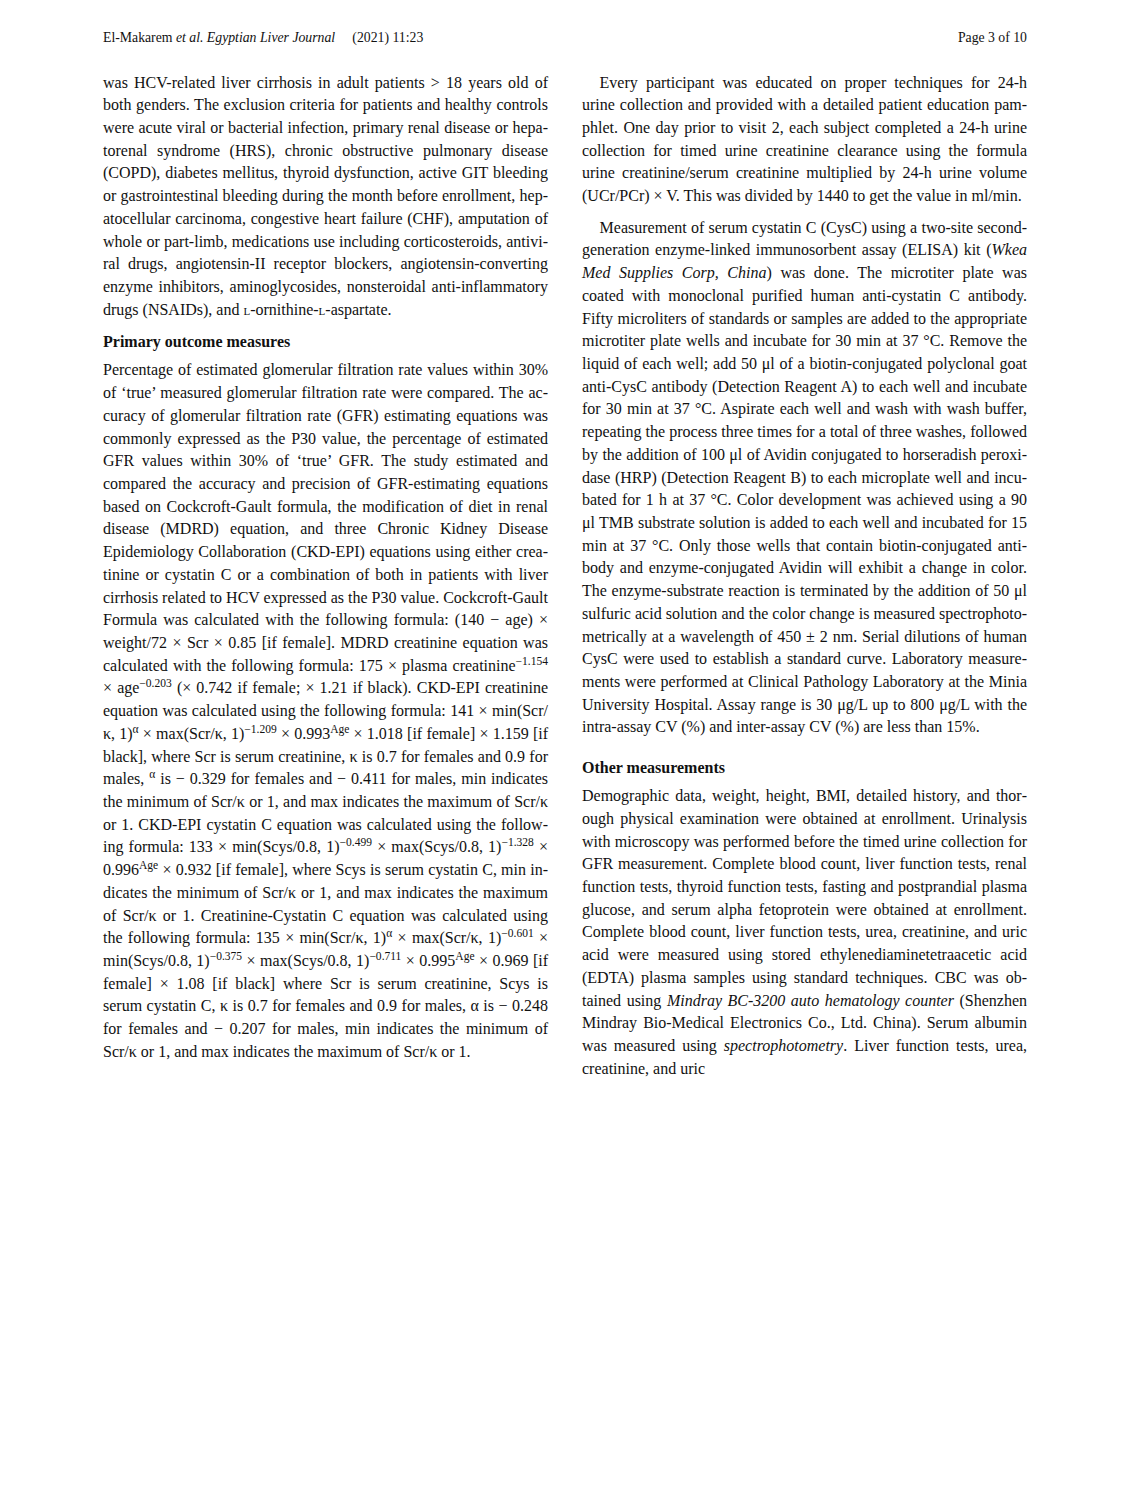El-Makarem et al. Egyptian Liver Journal (2021) 11:23
Page 3 of 10
was HCV-related liver cirrhosis in adult patients > 18 years old of both genders. The exclusion criteria for patients and healthy controls were acute viral or bacterial infection, primary renal disease or hepatorenal syndrome (HRS), chronic obstructive pulmonary disease (COPD), diabetes mellitus, thyroid dysfunction, active GIT bleeding or gastrointestinal bleeding during the month before enrollment, hepatocellular carcinoma, congestive heart failure (CHF), amputation of whole or part-limb, medications use including corticosteroids, antiviral drugs, angiotensin-II receptor blockers, angiotensin-converting enzyme inhibitors, aminoglycosides, nonsteroidal anti-inflammatory drugs (NSAIDs), and l-ornithine-l-aspartate.
Primary outcome measures
Percentage of estimated glomerular filtration rate values within 30% of ‘true’ measured glomerular filtration rate were compared. The accuracy of glomerular filtration rate (GFR) estimating equations was commonly expressed as the P30 value, the percentage of estimated GFR values within 30% of ‘true’ GFR. The study estimated and compared the accuracy and precision of GFR-estimating equations based on Cockcroft-Gault formula, the modification of diet in renal disease (MDRD) equation, and three Chronic Kidney Disease Epidemiology Collaboration (CKD-EPI) equations using either creatinine or cystatin C or a combination of both in patients with liver cirrhosis related to HCV expressed as the P30 value. Cockcroft-Gault Formula was calculated with the following formula: (140 − age) × weight/72 × Scr × 0.85 [if female]. MDRD creatinine equation was calculated with the following formula: 175 × plasma creatinine−1.154 × age−0.203 (× 0.742 if female; × 1.21 if black). CKD-EPI creatinine equation was calculated using the following formula: 141 × min(Scr/κ, 1)α × max(Scr/κ, 1)−1.209 × 0.993Age × 1.018 [if female] × 1.159 [if black], where Scr is serum creatinine, κ is 0.7 for females and 0.9 for males, α is − 0.329 for females and − 0.411 for males, min indicates the minimum of Scr/κ or 1, and max indicates the maximum of Scr/κ or 1. CKD-EPI cystatin C equation was calculated using the following formula: 133 × min(Scys/0.8, 1)−0.499 × max(Scys/0.8, 1)−1.328 × 0.996Age × 0.932 [if female], where Scys is serum cystatin C, min indicates the minimum of Scr/κ or 1, and max indicates the maximum of Scr/κ or 1. Creatinine-Cystatin C equation was calculated using the following formula: 135 × min(Scr/κ, 1)α × max(Scr/κ, 1)−0.601 × min(Scys/0.8, 1)−0.375 × max(Scys/0.8, 1)−0.711 × 0.995Age × 0.969 [if female] × 1.08 [if black] where Scr is serum creatinine, Scys is serum cystatin C, κ is 0.7 for females and 0.9 for males, α is − 0.248 for females and − 0.207 for males, min indicates the minimum of Scr/κ or 1, and max indicates the maximum of Scr/κ or 1.
Every participant was educated on proper techniques for 24-h urine collection and provided with a detailed patient education pamphlet. One day prior to visit 2, each subject completed a 24-h urine collection for timed urine creatinine clearance using the formula urine creatinine/serum creatinine multiplied by 24-h urine volume (UCr/PCr) × V. This was divided by 1440 to get the value in ml/min.
Measurement of serum cystatin C (CysC) using a two-site second-generation enzyme-linked immunosorbent assay (ELISA) kit (Wkea Med Supplies Corp, China) was done. The microtiter plate was coated with monoclonal purified human anti-cystatin C antibody. Fifty microliters of standards or samples are added to the appropriate microtiter plate wells and incubate for 30 min at 37 °C. Remove the liquid of each well; add 50 μl of a biotin-conjugated polyclonal goat anti-CysC antibody (Detection Reagent A) to each well and incubate for 30 min at 37 °C. Aspirate each well and wash with wash buffer, repeating the process three times for a total of three washes, followed by the addition of 100 μl of Avidin conjugated to horseradish peroxidase (HRP) (Detection Reagent B) to each microplate well and incubated for 1 h at 37 °C. Color development was achieved using a 90 μl TMB substrate solution is added to each well and incubated for 15 min at 37 °C. Only those wells that contain biotin-conjugated antibody and enzyme-conjugated Avidin will exhibit a change in color. The enzyme-substrate reaction is terminated by the addition of 50 μl sulfuric acid solution and the color change is measured spectrophotometrically at a wavelength of 450 ± 2 nm. Serial dilutions of human CysC were used to establish a standard curve. Laboratory measurements were performed at Clinical Pathology Laboratory at the Minia University Hospital. Assay range is 30 μg/L up to 800 μg/L with the intra-assay CV (%) and inter-assay CV (%) are less than 15%.
Other measurements
Demographic data, weight, height, BMI, detailed history, and thorough physical examination were obtained at enrollment. Urinalysis with microscopy was performed before the timed urine collection for GFR measurement. Complete blood count, liver function tests, renal function tests, thyroid function tests, fasting and postprandial plasma glucose, and serum alpha fetoprotein were obtained at enrollment. Complete blood count, liver function tests, urea, creatinine, and uric acid were measured using stored ethylenediaminetetraacetic acid (EDTA) plasma samples using standard techniques. CBC was obtained using Mindray BC-3200 auto hematology counter (Shenzhen Mindray Bio-Medical Electronics Co., Ltd. China). Serum albumin was measured using spectrophotometry. Liver function tests, urea, creatinine, and uric